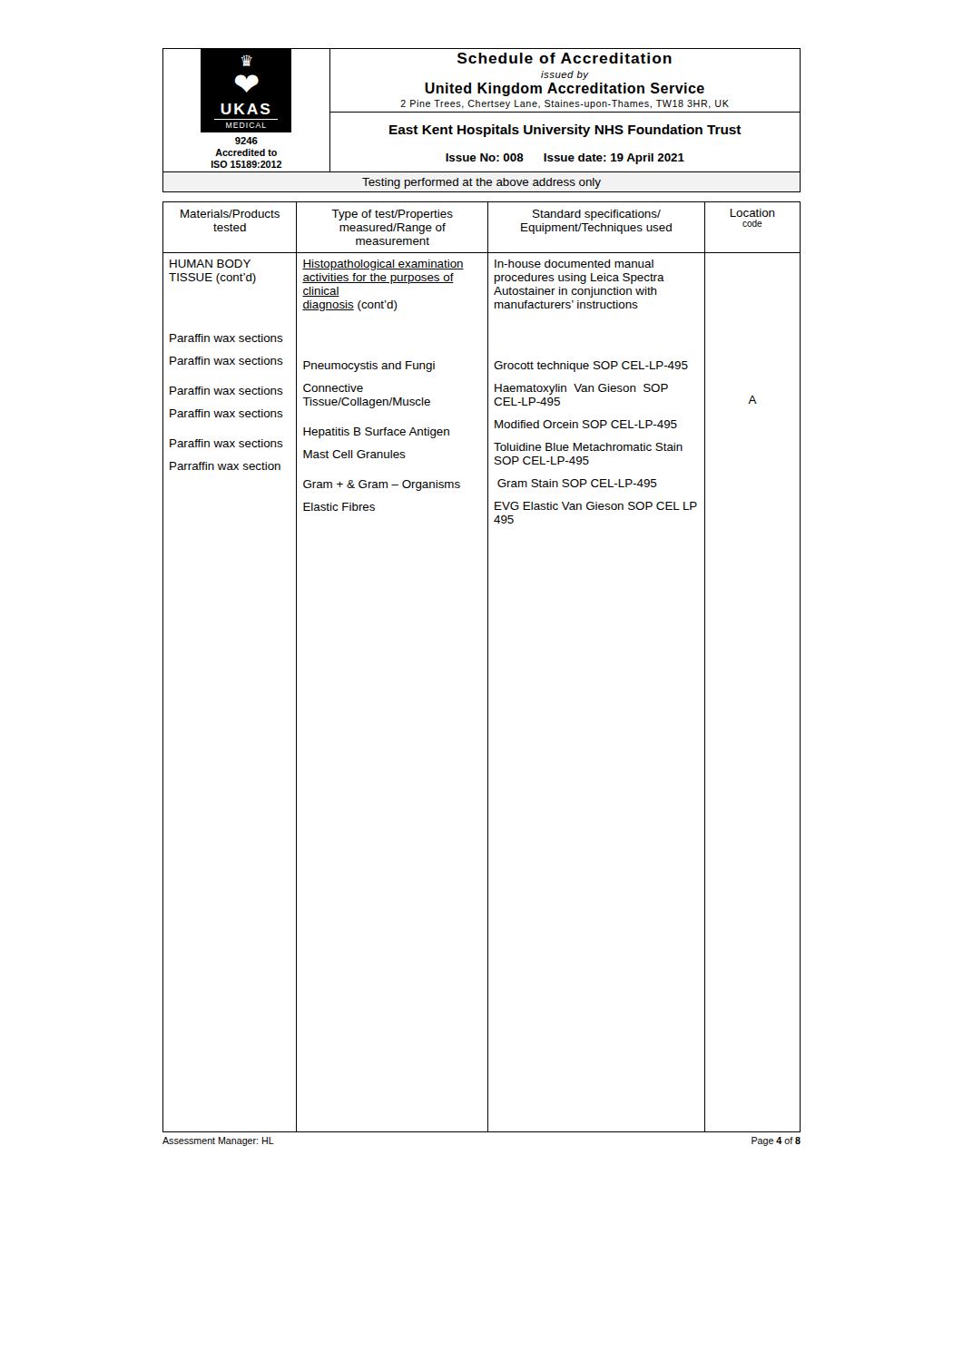| ♛ ❤ UKAS MEDICAL 9246 Accredited to ISO 15189:2012 | Schedule of Accreditation issued by United Kingdom Accreditation Service 2 Pine Trees, Chertsey Lane, Staines-upon-Thames, TW18 3HR, UK East Kent Hospitals University NHS Foundation Trust Issue No: 008 Issue date: 19 April 2021 |
Testing performed at the above address only
| Materials/Products tested | Type of test/Properties measured/Range of measurement | Standard specifications/ Equipment/Techniques used | Location code |
| --- | --- | --- | --- |
| HUMAN BODY TISSUE (cont’d) Paraffin wax sections Paraffin wax sections Paraffin wax sections Paraffin wax sections Paraffin wax sections Parraffin wax section | Histopathological examination activities for the purposes of clinical diagnosis (cont’d) Pneumocystis and Fungi Connective Tissue/Collagen/Muscle Hepatitis B Surface Antigen Mast Cell Granules Gram + & Gram – Organisms Elastic Fibres | In-house documented manual procedures using Leica Spectra Autostainer in conjunction with manufacturers’ instructions Grocott technique SOP CEL-LP-495 Haematoxylin Van Gieson SOP CEL-LP-495 Modified Orcein SOP CEL-LP-495 Toluidine Blue Metachromatic Stain SOP CEL-LP-495 Gram Stain SOP CEL-LP-495 EVG Elastic Van Gieson SOP CEL LP 495 | A |
Assessment Manager: HL
Page 4 of 8